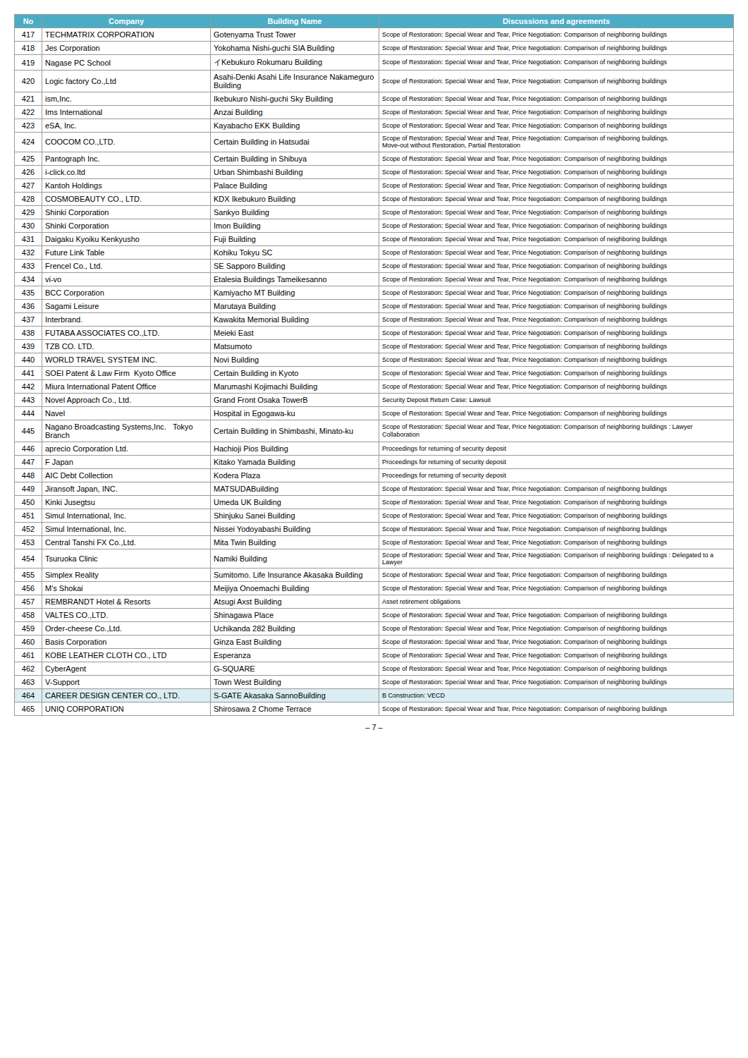| No | Company | Building Name | Discussions and agreements |
| --- | --- | --- | --- |
| 417 | TECHMATRIX CORPORATION | Gotenyama Trust Tower | Scope of Restoration: Special Wear and Tear, Price Negotiation: Comparison of neighboring buildings |
| 418 | Jes Corporation | Yokohama Nishi-guchi SIA Building | Scope of Restoration: Special Wear and Tear, Price Negotiation: Comparison of neighboring buildings |
| 419 | Nagase PC School | イKebukuro Rokumaru Building | Scope of Restoration: Special Wear and Tear, Price Negotiation: Comparison of neighboring buildings |
| 420 | Logic factory Co.,Ltd | Asahi-Denki Asahi Life Insurance Nakameguro Building | Scope of Restoration: Special Wear and Tear, Price Negotiation: Comparison of neighboring buildings |
| 421 | ism,Inc. | Ikebukuro Nishi-guchi Sky Building | Scope of Restoration: Special Wear and Tear, Price Negotiation: Comparison of neighboring buildings |
| 422 | Ims International | Anzai Building | Scope of Restoration: Special Wear and Tear, Price Negotiation: Comparison of neighboring buildings |
| 423 | eSA, Inc. | Kayabacho EKK Building | Scope of Restoration: Special Wear and Tear, Price Negotiation: Comparison of neighboring buildings |
| 424 | COOCOM CO.,LTD. | Certain Building in Hatsudai | Scope of Restoration: Special Wear and Tear, Price Negotiation: Comparison of neighboring buildings. Move-out without Restoration, Partial Restoration |
| 425 | Pantograph Inc. | Certain Building in Shibuya | Scope of Restoration: Special Wear and Tear, Price Negotiation: Comparison of neighboring buildings |
| 426 | i-click.co.ltd | Urban Shimbashi Building | Scope of Restoration: Special Wear and Tear, Price Negotiation: Comparison of neighboring buildings |
| 427 | Kantoh Holdings | Palace Building | Scope of Restoration: Special Wear and Tear, Price Negotiation: Comparison of neighboring buildings |
| 428 | COSMOBEAUTY CO., LTD. | KDX Ikebukuro Building | Scope of Restoration: Special Wear and Tear, Price Negotiation: Comparison of neighboring buildings |
| 429 | Shinki Corporation | Sankyo Building | Scope of Restoration: Special Wear and Tear, Price Negotiation: Comparison of neighboring buildings |
| 430 | Shinki Corporation | Imon Building | Scope of Restoration: Special Wear and Tear, Price Negotiation: Comparison of neighboring buildings |
| 431 | Daigaku Kyoiku Kenkyusho | Fuji Building | Scope of Restoration: Special Wear and Tear, Price Negotiation: Comparison of neighboring buildings |
| 432 | Future Link Table | Kohiku Tokyu SC | Scope of Restoration: Special Wear and Tear, Price Negotiation: Comparison of neighboring buildings |
| 433 | Frencel Co., Ltd. | SE Sapporo Building | Scope of Restoration: Special Wear and Tear, Price Negotiation: Comparison of neighboring buildings |
| 434 | vi-vo | Etalesia Buildings Tameikesanno | Scope of Restoration: Special Wear and Tear, Price Negotiation: Comparison of neighboring buildings |
| 435 | BCC Corporation | Kamiyacho MT Building | Scope of Restoration: Special Wear and Tear, Price Negotiation: Comparison of neighboring buildings |
| 436 | Sagami Leisure | Marutaya Building | Scope of Restoration: Special Wear and Tear, Price Negotiation: Comparison of neighboring buildings |
| 437 | Interbrand. | Kawakita Memorial Building | Scope of Restoration: Special Wear and Tear, Price Negotiation: Comparison of neighboring buildings |
| 438 | FUTABA ASSOCIATES CO.,LTD. | Meieki East | Scope of Restoration: Special Wear and Tear, Price Negotiation: Comparison of neighboring buildings |
| 439 | TZB CO. LTD. | Matsumoto | Scope of Restoration: Special Wear and Tear, Price Negotiation: Comparison of neighboring buildings |
| 440 | WORLD TRAVEL SYSTEM INC. | Novi Building | Scope of Restoration: Special Wear and Tear, Price Negotiation: Comparison of neighboring buildings |
| 441 | SOEI Patent & Law Firm Kyoto Office | Certain Building in Kyoto | Scope of Restoration: Special Wear and Tear, Price Negotiation: Comparison of neighboring buildings |
| 442 | Miura International Patent Office | Marumashi Kojimachi Building | Scope of Restoration: Special Wear and Tear, Price Negotiation: Comparison of neighboring buildings |
| 443 | Novel Approach Co., Ltd. | Grand Front Osaka TowerB | Security Deposit Return Case: Lawsuit |
| 444 | Navel | Hospital in Egogawa-ku | Scope of Restoration: Special Wear and Tear, Price Negotiation: Comparison of neighboring buildings |
| 445 | Nagano Broadcasting Systems,Inc. Tokyo Branch | Certain Building in Shimbashi, Minato-ku | Scope of Restoration: Special Wear and Tear, Price Negotiation: Comparison of neighboring buildings : Lawyer Collaboration |
| 446 | aprecio Corporation Ltd. | Hachioji Pios Building | Proceedings for returning of security deposit |
| 447 | F Japan | Kitako Yamada Building | Proceedings for returning of security deposit |
| 448 | AIC Debt Collection | Kodera Plaza | Proceedings for returning of security deposit |
| 449 | Jiransoft Japan, INC. | MATSUDABuilding | Scope of Restoration: Special Wear and Tear, Price Negotiation: Comparison of neighboring buildings |
| 450 | Kinki Jusegtsu | Umeda UK Building | Scope of Restoration: Special Wear and Tear, Price Negotiation: Comparison of neighboring buildings |
| 451 | Simul International, Inc. | Shinjuku Sanei Building | Scope of Restoration: Special Wear and Tear, Price Negotiation: Comparison of neighboring buildings |
| 452 | Simul International, Inc. | Nissei Yodoyabashi Building | Scope of Restoration: Special Wear and Tear, Price Negotiation: Comparison of neighboring buildings |
| 453 | Central Tanshi FX Co.,Ltd. | Mita Twin Building | Scope of Restoration: Special Wear and Tear, Price Negotiation: Comparison of neighboring buildings |
| 454 | Tsuruoka Clinic | Namiki Building | Scope of Restoration: Special Wear and Tear, Price Negotiation: Comparison of neighboring buildings : Delegated to a Lawyer |
| 455 | Simplex Reality | Sumitomo. Life Insurance Akasaka Building | Scope of Restoration: Special Wear and Tear, Price Negotiation: Comparison of neighboring buildings |
| 456 | M's Shokai | Meijiya Onoemachi Building | Scope of Restoration: Special Wear and Tear, Price Negotiation: Comparison of neighboring buildings |
| 457 | REMBRANDT Hotel & Resorts | Atsugi Axst Building | Asset retirement obligations |
| 458 | VALTES CO.,LTD. | Shinagawa Place | Scope of Restoration: Special Wear and Tear, Price Negotiation: Comparison of neighboring buildings |
| 459 | Order-cheese Co.,Ltd. | Uchikanda 282 Building | Scope of Restoration: Special Wear and Tear, Price Negotiation: Comparison of neighboring buildings |
| 460 | Basis Corporation | Ginza East Building | Scope of Restoration: Special Wear and Tear, Price Negotiation: Comparison of neighboring buildings |
| 461 | KOBE LEATHER CLOTH CO., LTD | Esperanza | Scope of Restoration: Special Wear and Tear, Price Negotiation: Comparison of neighboring buildings |
| 462 | CyberAgent | G-SQUARE | Scope of Restoration: Special Wear and Tear, Price Negotiation: Comparison of neighboring buildings |
| 463 | V-Support | Town West Building | Scope of Restoration: Special Wear and Tear, Price Negotiation: Comparison of neighboring buildings |
| 464 | CAREER DESIGN CENTER CO., LTD. | S-GATE Akasaka SannoBuilding | B Construction: VECD |
| 465 | UNIQ CORPORATION | Shirosawa 2 Chome Terrace | Scope of Restoration: Special Wear and Tear, Price Negotiation: Comparison of neighboring buildings |
– 7 –